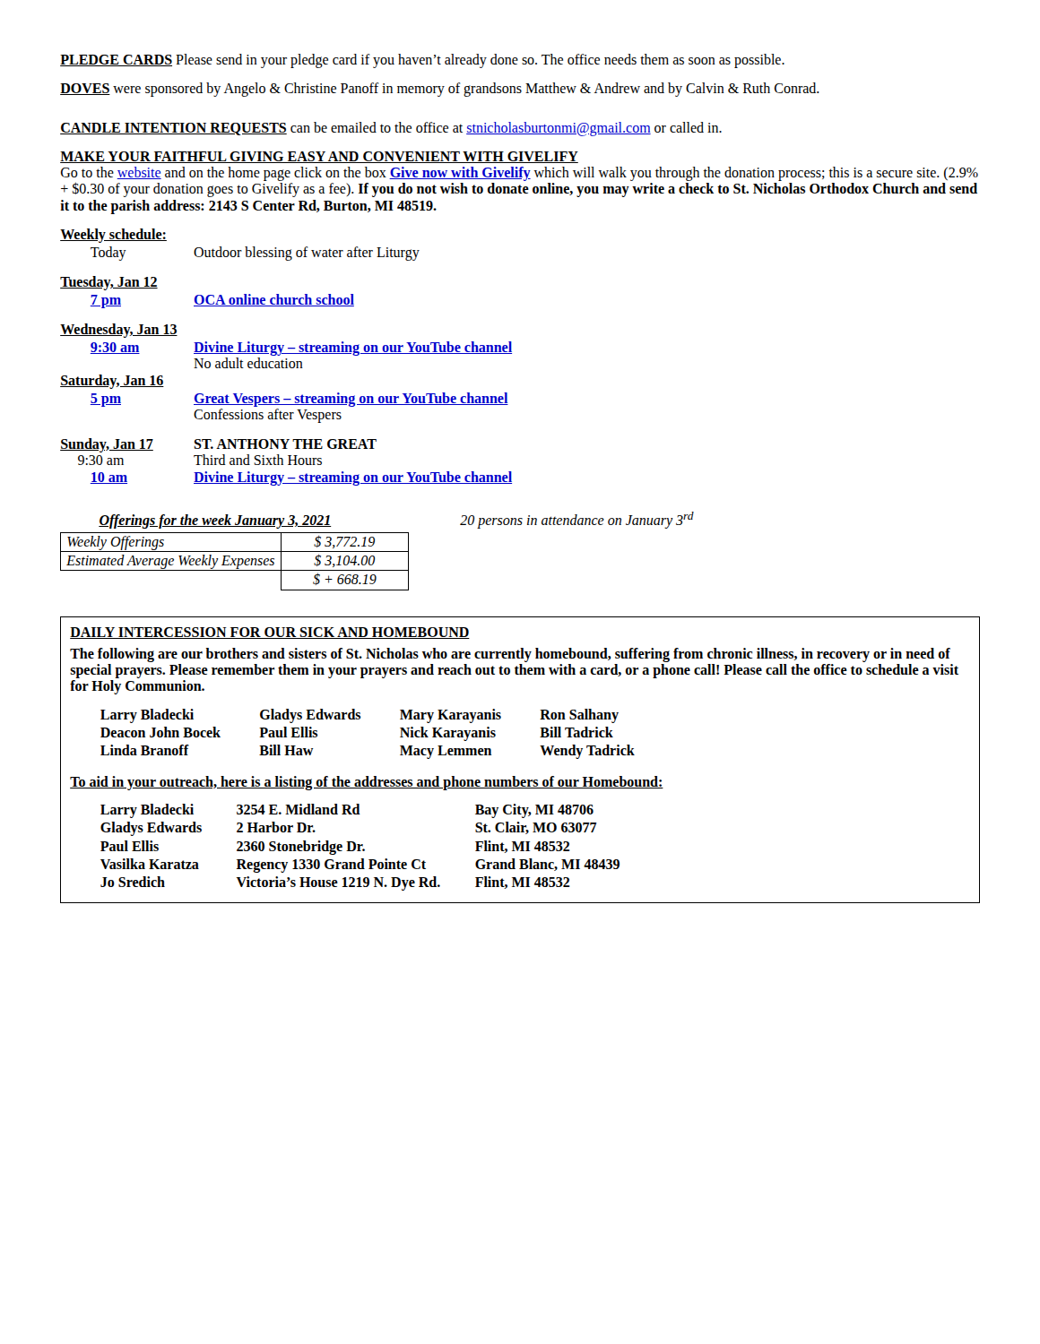PLEDGE CARDS Please send in your pledge card if you haven’t already done so. The office needs them as soon as possible.
DOVES were sponsored by Angelo & Christine Panoff in memory of grandsons Matthew & Andrew and by Calvin & Ruth Conrad.
CANDLE INTENTION REQUESTS can be emailed to the office at stnicholasburtonmi@gmail.com or called in.
MAKE YOUR FAITHFUL GIVING EASY AND CONVENIENT WITH GIVELIFY
Go to the website and on the home page click on the box Give now with Givelify which will walk you through the donation process; this is a secure site. (2.9% + $0.30 of your donation goes to Givelify as a fee). If you do not wish to donate online, you may write a check to St. Nicholas Orthodox Church and send it to the parish address: 2143 S Center Rd, Burton, MI 48519.
Weekly schedule:
Today
Outdoor blessing of water after Liturgy
Tuesday, Jan 12
7 pm
OCA online church school
Wednesday, Jan 13
9:30 am
Divine Liturgy – streaming on our YouTube channel
No adult education
Saturday, Jan 16
5 pm
Great Vespers – streaming on our YouTube channel
Confessions after Vespers
Sunday, Jan 17
ST. ANTHONY THE GREAT
9:30 am
Third and Sixth Hours
10 am
Divine Liturgy – streaming on our YouTube channel
Offerings for the week January 3, 2021
20 persons in attendance on January 3rd
| Weekly Offerings | $ 3,772.19 |
| Estimated Average Weekly Expenses | $ 3,104.00 |
| | $ + 668.19 |
DAILY INTERCESSION FOR OUR SICK AND HOMEBOUND
The following are our brothers and sisters of St. Nicholas who are currently homebound, suffering from chronic illness, in recovery or in need of special prayers. Please remember them in your prayers and reach out to them with a card, or a phone call! Please call the office to schedule a visit for Holy Communion.
| Larry Bladecki | Gladys Edwards | Mary Karayanis | Ron Salhany |
| Deacon John Bocek | Paul Ellis | Nick Karayanis | Bill Tadrick |
| Linda Branoff | Bill Haw | Macy Lemmen | Wendy Tadrick |
To aid in your outreach, here is a listing of the addresses and phone numbers of our Homebound:
| Larry Bladecki | 3254 E. Midland Rd | Bay City, MI 48706 |
| Gladys Edwards | 2 Harbor Dr. | St. Clair, MO 63077 |
| Paul Ellis | 2360 Stonebridge Dr. | Flint, MI 48532 |
| Vasilka Karatza | Regency 1330 Grand Pointe Ct | Grand Blanc, MI 48439 |
| Jo Sredich | Victoria’s House 1219 N. Dye Rd. | Flint, MI 48532 |